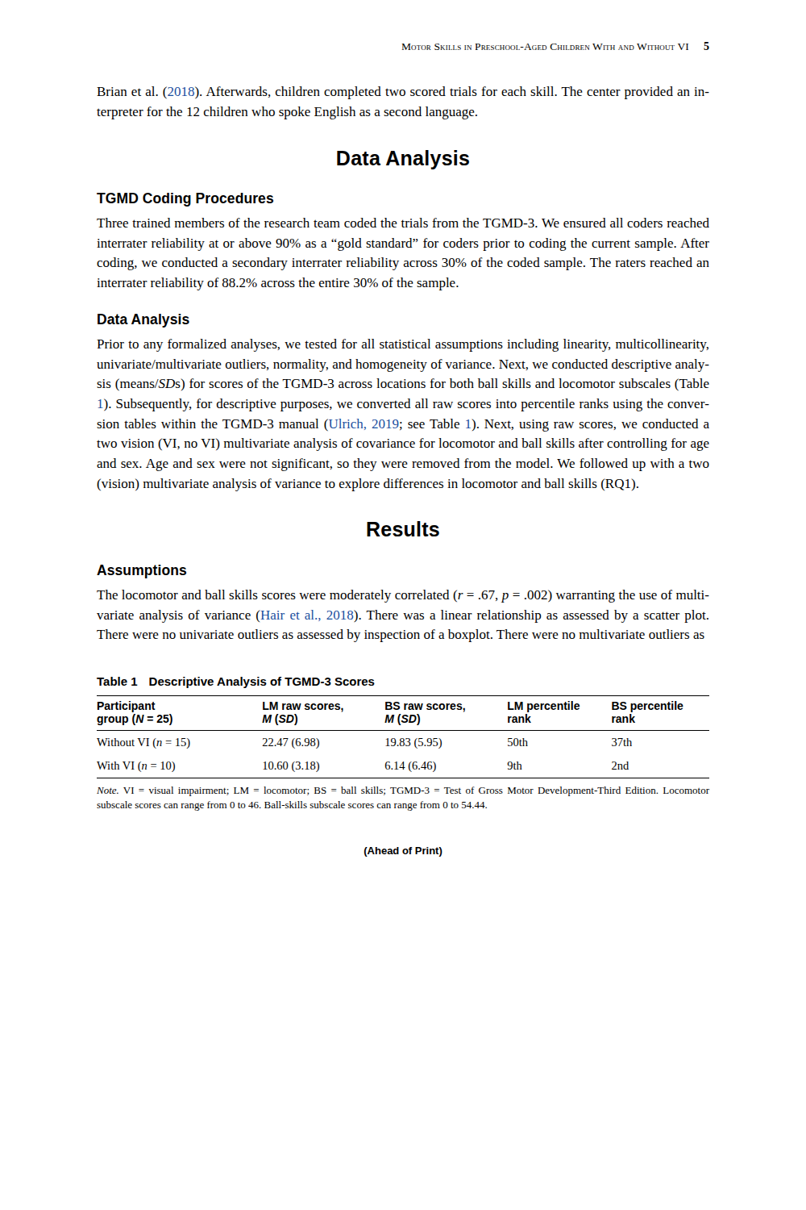Motor Skills in Preschool-Aged Children With and Without VI 5
Brian et al. (2018). Afterwards, children completed two scored trials for each skill. The center provided an interpreter for the 12 children who spoke English as a second language.
Data Analysis
TGMD Coding Procedures
Three trained members of the research team coded the trials from the TGMD-3. We ensured all coders reached interrater reliability at or above 90% as a “gold standard” for coders prior to coding the current sample. After coding, we conducted a secondary interrater reliability across 30% of the coded sample. The raters reached an interrater reliability of 88.2% across the entire 30% of the sample.
Data Analysis
Prior to any formalized analyses, we tested for all statistical assumptions including linearity, multicollinearity, univariate/multivariate outliers, normality, and homogeneity of variance. Next, we conducted descriptive analysis (means/SDs) for scores of the TGMD-3 across locations for both ball skills and locomotor subscales (Table 1). Subsequently, for descriptive purposes, we converted all raw scores into percentile ranks using the conversion tables within the TGMD-3 manual (Ulrich, 2019; see Table 1). Next, using raw scores, we conducted a two vision (VI, no VI) multivariate analysis of covariance for locomotor and ball skills after controlling for age and sex. Age and sex were not significant, so they were removed from the model. We followed up with a two (vision) multivariate analysis of variance to explore differences in locomotor and ball skills (RQ1).
Results
Assumptions
The locomotor and ball skills scores were moderately correlated (r = .67, p = .002) warranting the use of multivariate analysis of variance (Hair et al., 2018). There was a linear relationship as assessed by a scatter plot. There were no univariate outliers as assessed by inspection of a boxplot. There were no multivariate outliers as
Table 1 Descriptive Analysis of TGMD-3 Scores
| Participant group ( N = 25) | LM raw scores, M ( SD ) | BS raw scores, M ( SD ) | LM percentile rank | BS percentile rank |
| --- | --- | --- | --- | --- |
| Without VI ( n = 15) | 22.47 (6.98) | 19.83 (5.95) | 50th | 37th |
| With VI ( n = 10) | 10.60 (3.18) | 6.14 (6.46) | 9th | 2nd |
Note. VI = visual impairment; LM = locomotor; BS = ball skills; TGMD-3 = Test of Gross Motor Development-Third Edition. Locomotor subscale scores can range from 0 to 46. Ball-skills subscale scores can range from 0 to 54.44.
(Ahead of Print)